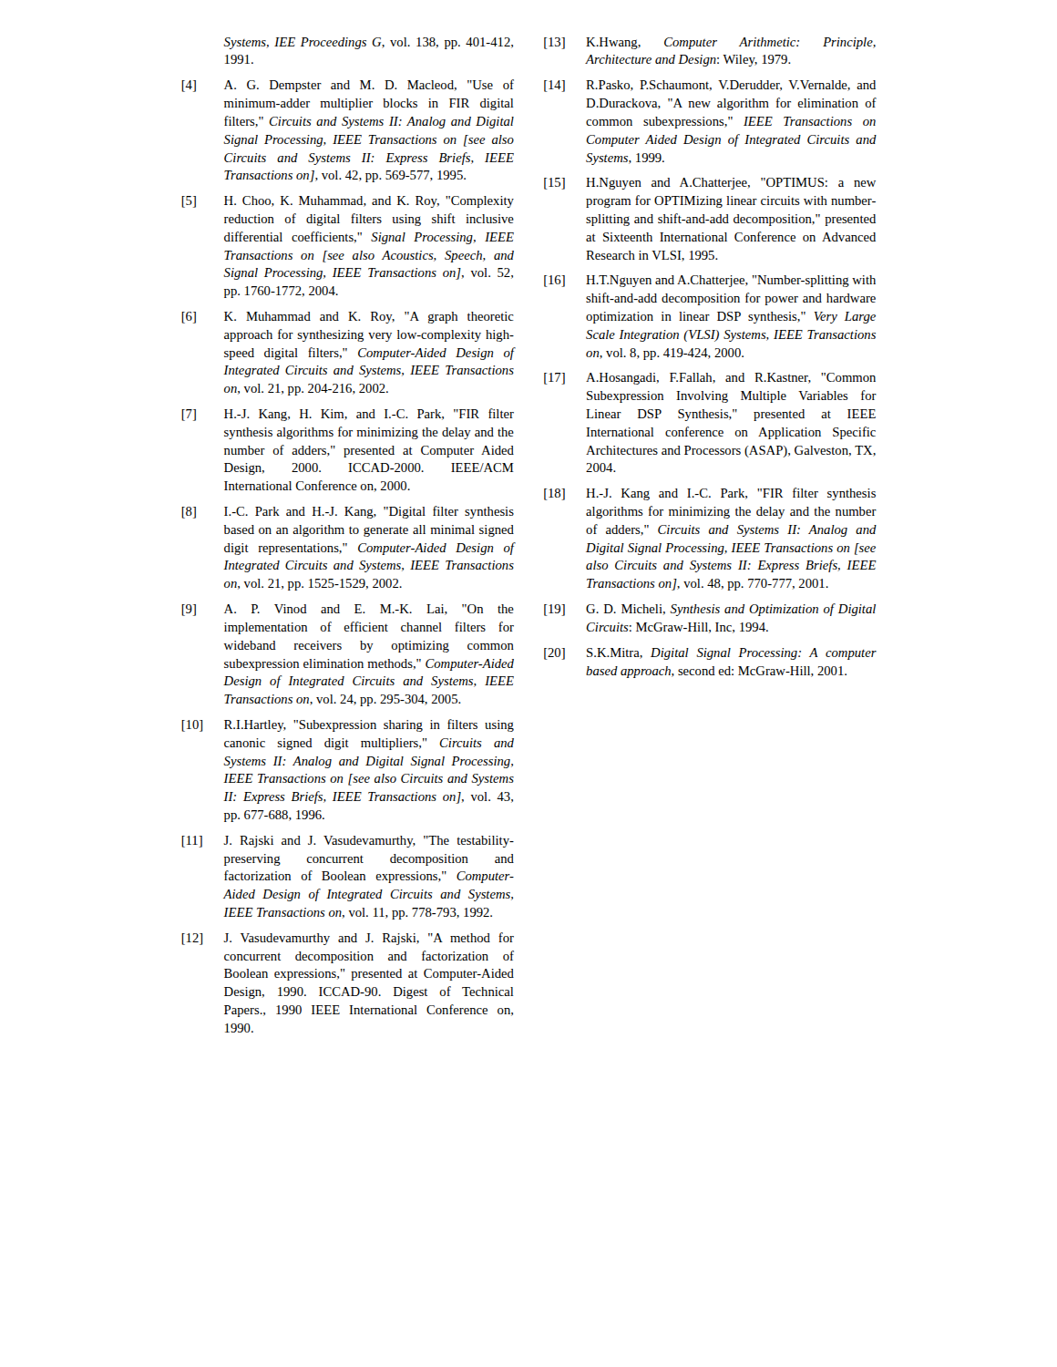Systems, IEE Proceedings G, vol. 138, pp. 401-412, 1991.
[4] A. G. Dempster and M. D. Macleod, "Use of minimum-adder multiplier blocks in FIR digital filters," Circuits and Systems II: Analog and Digital Signal Processing, IEEE Transactions on [see also Circuits and Systems II: Express Briefs, IEEE Transactions on], vol. 42, pp. 569-577, 1995.
[5] H. Choo, K. Muhammad, and K. Roy, "Complexity reduction of digital filters using shift inclusive differential coefficients," Signal Processing, IEEE Transactions on [see also Acoustics, Speech, and Signal Processing, IEEE Transactions on], vol. 52, pp. 1760-1772, 2004.
[6] K. Muhammad and K. Roy, "A graph theoretic approach for synthesizing very low-complexity high-speed digital filters," Computer-Aided Design of Integrated Circuits and Systems, IEEE Transactions on, vol. 21, pp. 204-216, 2002.
[7] H.-J. Kang, H. Kim, and I.-C. Park, "FIR filter synthesis algorithms for minimizing the delay and the number of adders," presented at Computer Aided Design, 2000. ICCAD-2000. IEEE/ACM International Conference on, 2000.
[8] I.-C. Park and H.-J. Kang, "Digital filter synthesis based on an algorithm to generate all minimal signed digit representations," Computer-Aided Design of Integrated Circuits and Systems, IEEE Transactions on, vol. 21, pp. 1525-1529, 2002.
[9] A. P. Vinod and E. M.-K. Lai, "On the implementation of efficient channel filters for wideband receivers by optimizing common subexpression elimination methods," Computer-Aided Design of Integrated Circuits and Systems, IEEE Transactions on, vol. 24, pp. 295-304, 2005.
[10] R.I.Hartley, "Subexpression sharing in filters using canonic signed digit multipliers," Circuits and Systems II: Analog and Digital Signal Processing, IEEE Transactions on [see also Circuits and Systems II: Express Briefs, IEEE Transactions on], vol. 43, pp. 677-688, 1996.
[11] J. Rajski and J. Vasudevamurthy, "The testability-preserving concurrent decomposition and factorization of Boolean expressions," Computer-Aided Design of Integrated Circuits and Systems, IEEE Transactions on, vol. 11, pp. 778-793, 1992.
[12] J. Vasudevamurthy and J. Rajski, "A method for concurrent decomposition and factorization of Boolean expressions," presented at Computer-Aided Design, 1990. ICCAD-90. Digest of Technical Papers., 1990 IEEE International Conference on, 1990.
[13] K.Hwang, Computer Arithmetic: Principle, Architecture and Design: Wiley, 1979.
[14] R.Pasko, P.Schaumont, V.Derudder, V.Vernalde, and D.Durackova, "A new algorithm for elimination of common subexpressions," IEEE Transactions on Computer Aided Design of Integrated Circuits and Systems, 1999.
[15] H.Nguyen and A.Chatterjee, "OPTIMUS: a new program for OPTIMizing linear circuits with number-splitting and shift-and-add decomposition," presented at Sixteenth International Conference on Advanced Research in VLSI, 1995.
[16] H.T.Nguyen and A.Chatterjee, "Number-splitting with shift-and-add decomposition for power and hardware optimization in linear DSP synthesis," Very Large Scale Integration (VLSI) Systems, IEEE Transactions on, vol. 8, pp. 419-424, 2000.
[17] A.Hosangadi, F.Fallah, and R.Kastner, "Common Subexpression Involving Multiple Variables for Linear DSP Synthesis," presented at IEEE International conference on Application Specific Architectures and Processors (ASAP), Galveston, TX, 2004.
[18] H.-J. Kang and I.-C. Park, "FIR filter synthesis algorithms for minimizing the delay and the number of adders," Circuits and Systems II: Analog and Digital Signal Processing, IEEE Transactions on [see also Circuits and Systems II: Express Briefs, IEEE Transactions on], vol. 48, pp. 770-777, 2001.
[19] G. D. Micheli, Synthesis and Optimization of Digital Circuits: McGraw-Hill, Inc, 1994.
[20] S.K.Mitra, Digital Signal Processing: A computer based approach, second ed: McGraw-Hill, 2001.